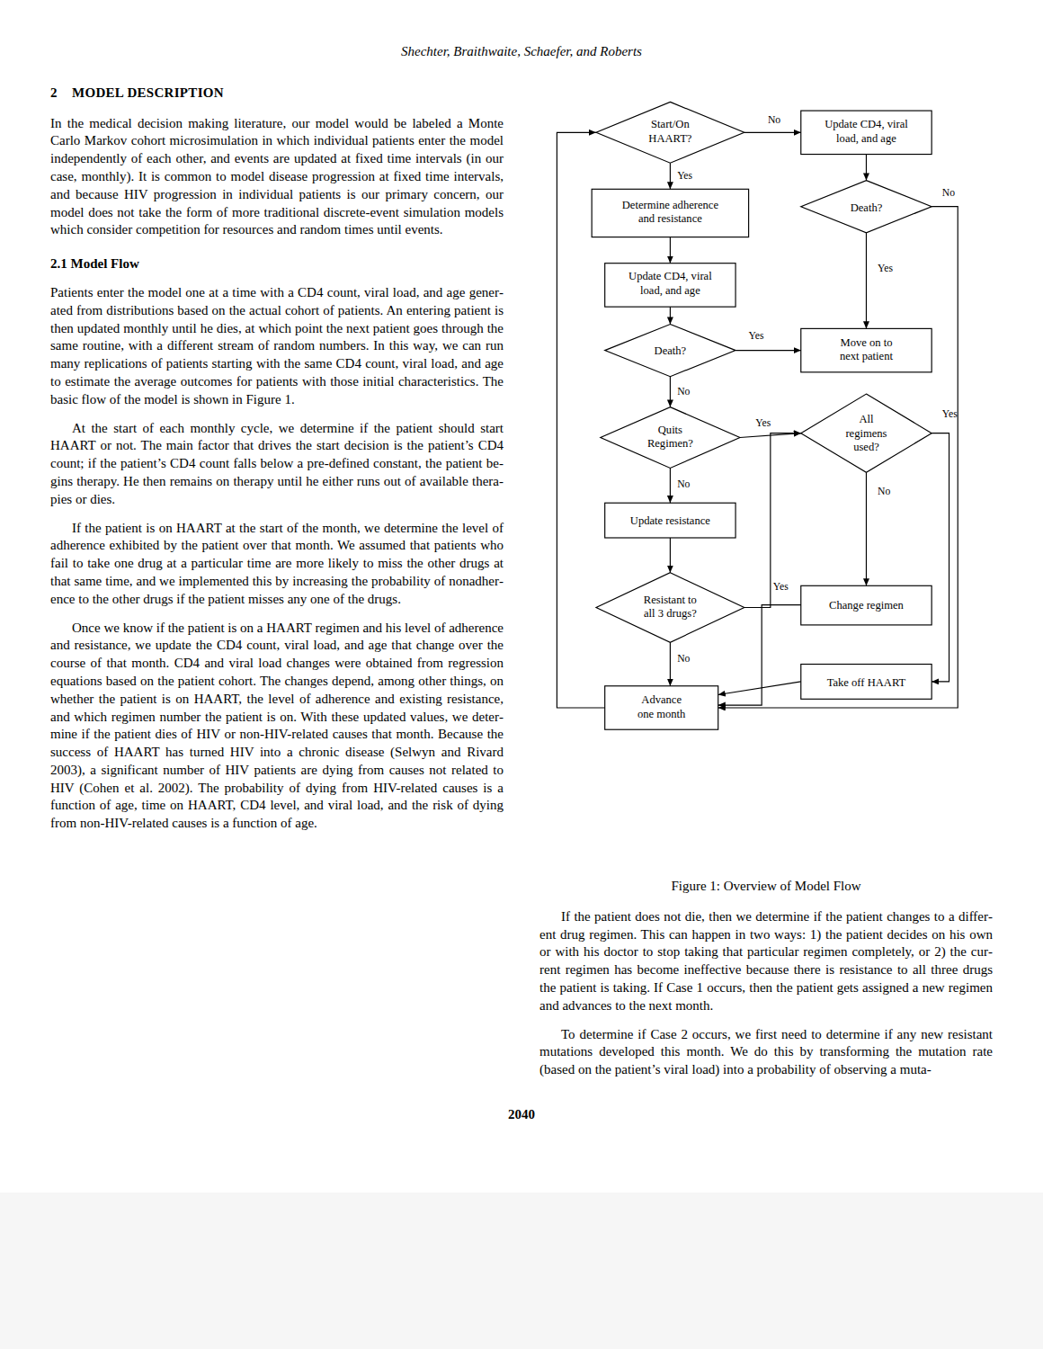Shechter, Braithwaite, Schaefer, and Roberts
2 MODEL DESCRIPTION
In the medical decision making literature, our model would be labeled a Monte Carlo Markov cohort microsimulation in which individual patients enter the model independently of each other, and events are updated at fixed time intervals (in our case, monthly). It is common to model disease progression at fixed time intervals, and because HIV progression in individual patients is our primary concern, our model does not take the form of more traditional discrete-event simulation models which consider competition for resources and random times until events.
2.1 Model Flow
Patients enter the model one at a time with a CD4 count, viral load, and age generated from distributions based on the actual cohort of patients. An entering patient is then updated monthly until he dies, at which point the next patient goes through the same routine, with a different stream of random numbers. In this way, we can run many replications of patients starting with the same CD4 count, viral load, and age to estimate the average outcomes for patients with those initial characteristics. The basic flow of the model is shown in Figure 1.
At the start of each monthly cycle, we determine if the patient should start HAART or not. The main factor that drives the start decision is the patient’s CD4 count; if the patient’s CD4 count falls below a pre-defined constant, the patient begins therapy. He then remains on therapy until he either runs out of available therapies or dies.
If the patient is on HAART at the start of the month, we determine the level of adherence exhibited by the patient over that month. We assumed that patients who fail to take one drug at a particular time are more likely to miss the other drugs at that same time, and we implemented this by increasing the probability of nonadherence to the other drugs if the patient misses any one of the drugs.
Once we know if the patient is on a HAART regimen and his level of adherence and resistance, we update the CD4 count, viral load, and age that change over the course of that month. CD4 and viral load changes were obtained from regression equations based on the patient cohort. The changes depend, among other things, on whether the patient is on HAART, the level of adherence and existing resistance, and which regimen number the patient is on. With these updated values, we determine if the patient dies of HIV or non-HIV-related causes that month. Because the success of HAART has turned HIV into a chronic disease (Selwyn and Rivard 2003), a significant number of HIV patients are dying from causes not related to HIV (Cohen et al. 2002). The probability of dying from HIV-related causes is a function of age, time on HAART, CD4 level, and viral load, and the risk of dying from non-HIV-related causes is a function of age.
Start/On HAART? Update CD4, viral load, and age Determine adherence and resistance Death? Update CD4, viral load, and age Death? Move on to next patient Quits Regimen? All regimens used? Update resistance Resistant to all 3 drugs? Change regimen Take off HAART Advance one month No Yes No Yes Yes No Yes No Yes No Yes No
Figure 1: Overview of Model Flow
If the patient does not die, then we determine if the patient changes to a different drug regimen. This can happen in two ways: 1) the patient decides on his own or with his doctor to stop taking that particular regimen completely, or 2) the current regimen has become ineffective because there is resistance to all three drugs the patient is taking. If Case 1 occurs, then the patient gets assigned a new regimen and advances to the next month.
To determine if Case 2 occurs, we first need to determine if any new resistant mutations developed this month. We do this by transforming the mutation rate (based on the patient’s viral load) into a probability of observing a muta-
2040